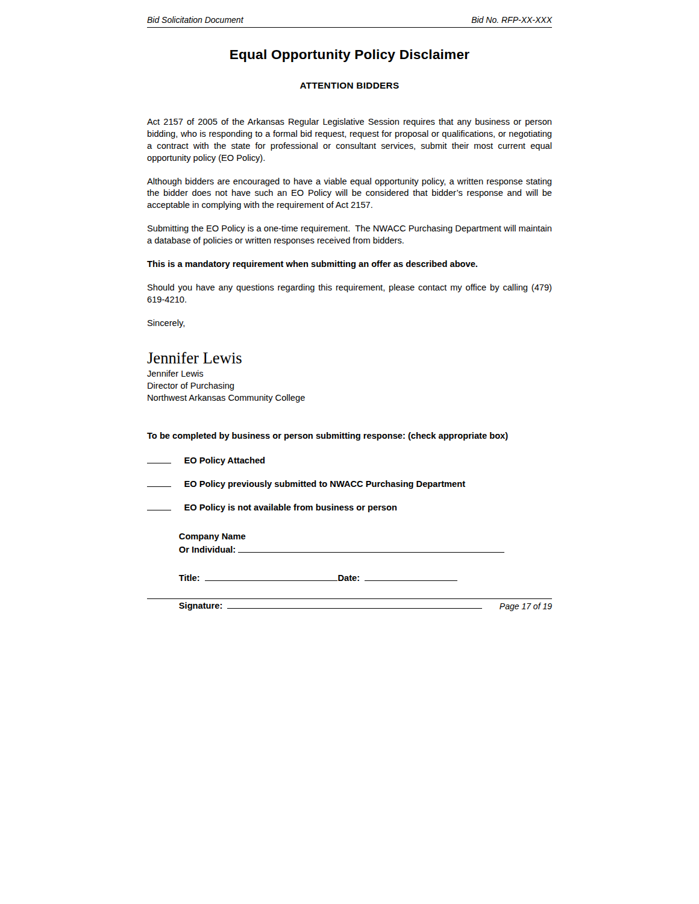Bid Solicitation Document Bid No. RFP-XX-XXX
Equal Opportunity Policy Disclaimer
ATTENTION BIDDERS
Act 2157 of 2005 of the Arkansas Regular Legislative Session requires that any business or person bidding, who is responding to a formal bid request, request for proposal or qualifications, or negotiating a contract with the state for professional or consultant services, submit their most current equal opportunity policy (EO Policy).
Although bidders are encouraged to have a viable equal opportunity policy, a written response stating the bidder does not have such an EO Policy will be considered that bidder’s response and will be acceptable in complying with the requirement of Act 2157.
Submitting the EO Policy is a one-time requirement. The NWACC Purchasing Department will maintain a database of policies or written responses received from bidders.
This is a mandatory requirement when submitting an offer as described above.
Should you have any questions regarding this requirement, please contact my office by calling (479) 619-4210.
Sincerely,
Jennifer Lewis
Jennifer Lewis
Director of Purchasing
Northwest Arkansas Community College
To be completed by business or person submitting response: (check appropriate box)
EO Policy Attached
EO Policy previously submitted to NWACC Purchasing Department
EO Policy is not available from business or person
Company Name
Or Individual:
Title: Date:
Signature:
Page 17 of 19